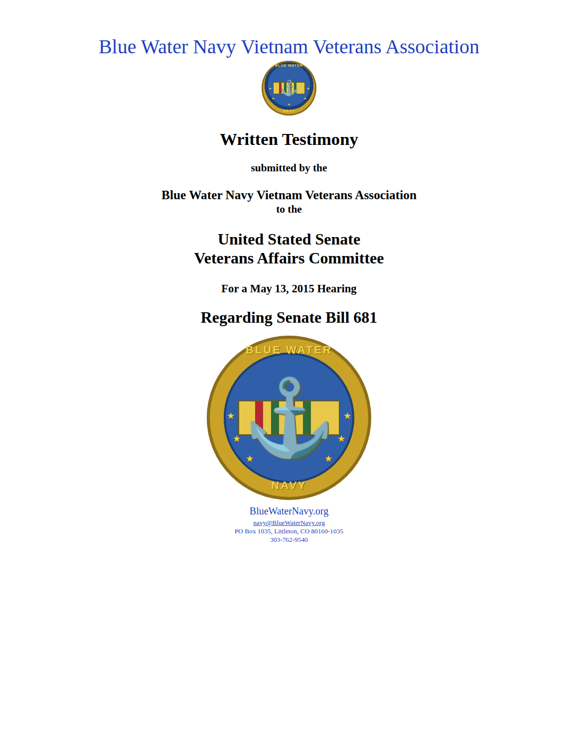Blue Water Navy Vietnam Veterans Association
BLUE WATER
⚓
NAVY
★ ★ ★ ★ ★
Written Testimony
submitted by the
Blue Water Navy Vietnam Veterans Association
to the
United Stated Senate
Veterans Affairs Committee
For a May 13, 2015 Hearing
Regarding Senate Bill 681
BLUE WATER
⚓
NAVY
★ ★ ★ ★ ★ ★
BlueWaterNavy.org
navy@BlueWaterNavy.org
PO Box 1035, Littleton, CO 80160-1035
303-762-9540